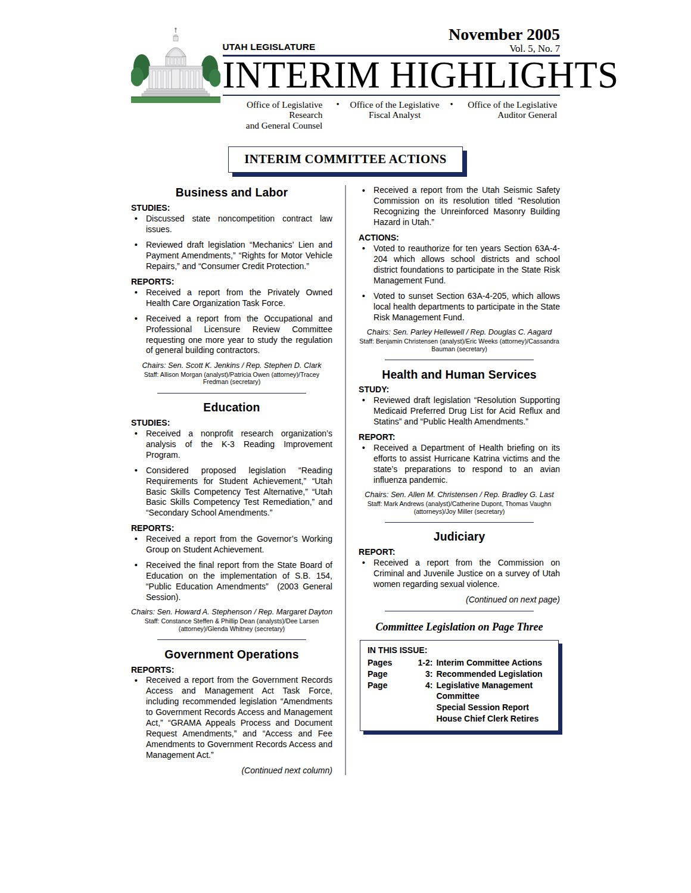UTAH LEGISLATURE
November 2005
Vol. 5, No. 7
INTERIM HIGHLIGHTS
Office of Legislative Research
and General Counsel
•
Office of the Legislative
Fiscal Analyst
•
Office of the Legislative
Auditor General
INTERIM COMMITTEE ACTIONS
Business and Labor
STUDIES:
Discussed state noncompetition contract law issues.
Reviewed draft legislation “Mechanics’ Lien and Payment Amendments,” “Rights for Motor Vehicle Repairs,” and “Consumer Credit Protection.”
REPORTS:
Received a report from the Privately Owned Health Care Organization Task Force.
Received a report from the Occupational and Professional Licensure Review Committee requesting one more year to study the regulation of general building contractors.
Chairs: Sen. Scott K. Jenkins / Rep. Stephen D. Clark
Staff: Allison Morgan (analyst)/Patricia Owen (attorney)/Tracey Fredman (secretary)
Education
STUDIES:
Received a nonprofit research organization’s analysis of the K-3 Reading Improvement Program.
Considered proposed legislation “Reading Requirements for Student Achievement,” “Utah Basic Skills Competency Test Alternative,” “Utah Basic Skills Competency Test Remediation,” and “Secondary School Amendments.”
REPORTS:
Received a report from the Governor’s Working Group on Student Achievement.
Received the final report from the State Board of Education on the implementation of S.B. 154, “Public Education Amendments” (2003 General Session).
Chairs: Sen. Howard A. Stephenson / Rep. Margaret Dayton
Staff: Constance Steffen & Phillip Dean (analysts)/Dee Larsen (attorney)/Glenda Whitney (secretary)
Government Operations
REPORTS:
Received a report from the Government Records Access and Management Act Task Force, including recommended legislation “Amendments to Government Records Access and Management Act,” “GRAMA Appeals Process and Document Request Amendments,” and “Access and Fee Amendments to Government Records Access and Management Act.”
(Continued next column)
Received a report from the Utah Seismic Safety Commission on its resolution titled “Resolution Recognizing the Unreinforced Masonry Building Hazard in Utah.”
ACTIONS:
Voted to reauthorize for ten years Section 63A-4-204 which allows school districts and school district foundations to participate in the State Risk Management Fund.
Voted to sunset Section 63A-4-205, which allows local health departments to participate in the State Risk Management Fund.
Chairs: Sen. Parley Hellewell / Rep. Douglas C. Aagard
Staff: Benjamin Christensen (analyst)/Eric Weeks (attorney)/Cassandra Bauman (secretary)
Health and Human Services
STUDY:
Reviewed draft legislation “Resolution Supporting Medicaid Preferred Drug List for Acid Reflux and Statins” and “Public Health Amendments.”
REPORT:
Received a Department of Health briefing on its efforts to assist Hurricane Katrina victims and the state’s preparations to respond to an avian influenza pandemic.
Chairs: Sen. Allen M. Christensen / Rep. Bradley G. Last
Staff: Mark Andrews (analyst)/Catherine Dupont, Thomas Vaughn (attorneys)/Joy Miller (secretary)
Judiciary
REPORT:
Received a report from the Commission on Criminal and Juvenile Justice on a survey of Utah women regarding sexual violence.
(Continued on next page)
Committee Legislation on Page Three
IN THIS ISSUE:
| Pages | 1-2: | Interim Committee Actions |
| Page | 3: | Recommended Legislation |
| Page | 4: | Legislative Management Committee |
| | | Special Session Report |
| | | House Chief Clerk Retires |